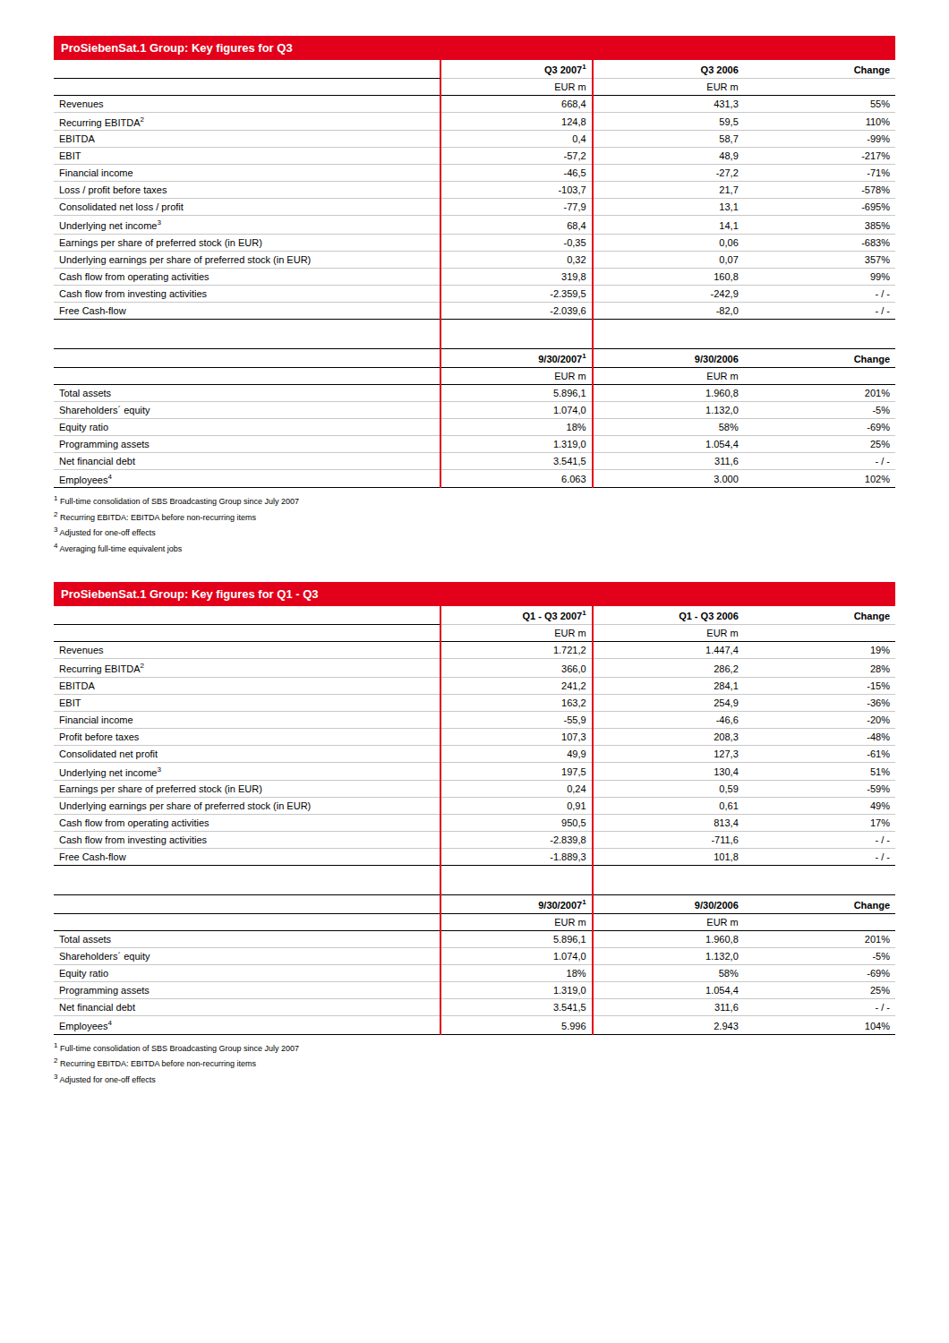ProSiebenSat.1 Group: Key figures for Q3
| | Q3 2007 1 | Q3 2006 | Change |
| --- | --- | --- | --- |
| | EUR m | EUR m | |
| Revenues | 668,4 | 431,3 | 55% |
| Recurring EBITDA 2 | 124,8 | 59,5 | 110% |
| EBITDA | 0,4 | 58,7 | -99% |
| EBIT | -57,2 | 48,9 | -217% |
| Financial income | -46,5 | -27,2 | -71% |
| Loss / profit before taxes | -103,7 | 21,7 | -578% |
| Consolidated net loss / profit | -77,9 | 13,1 | -695% |
| Underlying net income 3 | 68,4 | 14,1 | 385% |
| Earnings per share of preferred stock (in EUR) | -0,35 | 0,06 | -683% |
| Underlying earnings per share of preferred stock (in EUR) | 0,32 | 0,07 | 357% |
| Cash flow from operating activities | 319,8 | 160,8 | 99% |
| Cash flow from investing activities | -2.359,5 | -242,9 | - / - |
| Free Cash-flow | -2.039,6 | -82,0 | - / - |
| | 9/30/2007 1 | 9/30/2006 | Change |
| | EUR m | EUR m | |
| Total assets | 5.896,1 | 1.960,8 | 201% |
| Shareholders´ equity | 1.074,0 | 1.132,0 | -5% |
| Equity ratio | 18% | 58% | -69% |
| Programming assets | 1.319,0 | 1.054,4 | 25% |
| Net financial debt | 3.541,5 | 311,6 | - / - |
| Employees 4 | 6.063 | 3.000 | 102% |
1 Full-time consolidation of SBS Broadcasting Group since July 2007
2 Recurring EBITDA: EBITDA before non-recurring items
3 Adjusted for one-off effects
4 Averaging full-time equivalent jobs
ProSiebenSat.1 Group: Key figures for Q1 - Q3
| | Q1 - Q3 2007 1 | Q1 - Q3 2006 | Change |
| --- | --- | --- | --- |
| | EUR m | EUR m | |
| Revenues | 1.721,2 | 1.447,4 | 19% |
| Recurring EBITDA 2 | 366,0 | 286,2 | 28% |
| EBITDA | 241,2 | 284,1 | -15% |
| EBIT | 163,2 | 254,9 | -36% |
| Financial income | -55,9 | -46,6 | -20% |
| Profit before taxes | 107,3 | 208,3 | -48% |
| Consolidated net profit | 49,9 | 127,3 | -61% |
| Underlying net income 3 | 197,5 | 130,4 | 51% |
| Earnings per share of preferred stock (in EUR) | 0,24 | 0,59 | -59% |
| Underlying earnings per share of preferred stock (in EUR) | 0,91 | 0,61 | 49% |
| Cash flow from operating activities | 950,5 | 813,4 | 17% |
| Cash flow from investing activities | -2.839,8 | -711,6 | - / - |
| Free Cash-flow | -1.889,3 | 101,8 | - / - |
| | 9/30/2007 1 | 9/30/2006 | Change |
| | EUR m | EUR m | |
| Total assets | 5.896,1 | 1.960,8 | 201% |
| Shareholders´ equity | 1.074,0 | 1.132,0 | -5% |
| Equity ratio | 18% | 58% | -69% |
| Programming assets | 1.319,0 | 1.054,4 | 25% |
| Net financial debt | 3.541,5 | 311,6 | - / - |
| Employees 4 | 5.996 | 2.943 | 104% |
1 Full-time consolidation of SBS Broadcasting Group since July 2007
2 Recurring EBITDA: EBITDA before non-recurring items
3 Adjusted for one-off effects